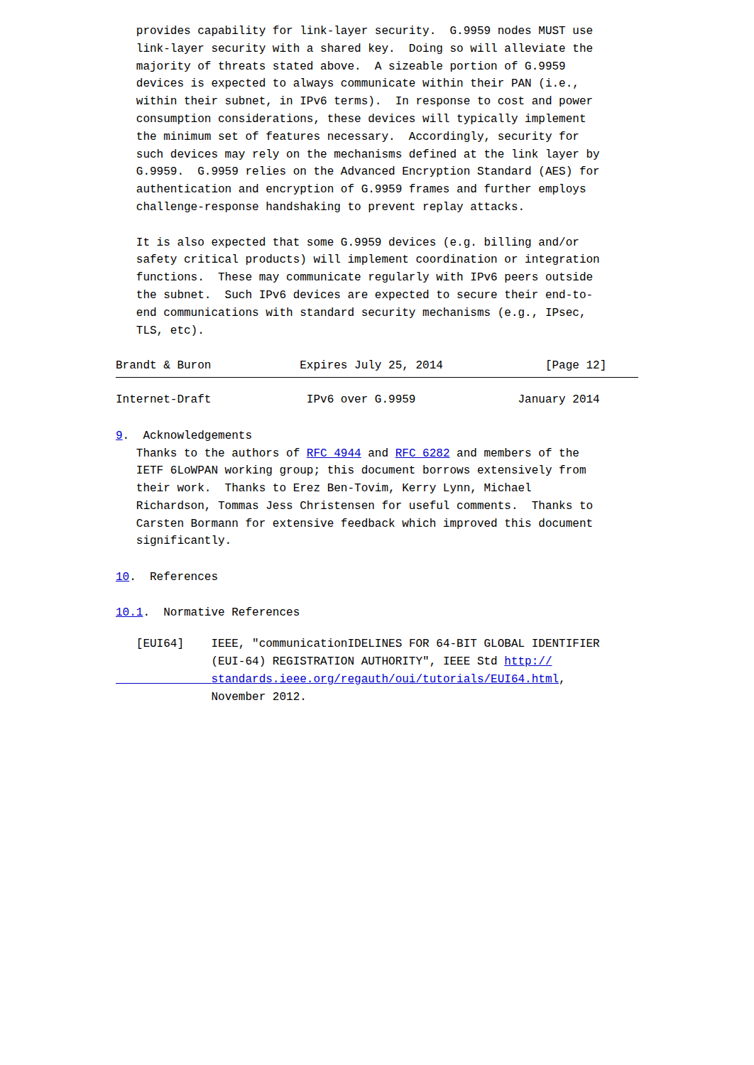provides capability for link-layer security.  G.9959 nodes MUST use
link-layer security with a shared key.  Doing so will alleviate the
majority of threats stated above.  A sizeable portion of G.9959
devices is expected to always communicate within their PAN (i.e.,
within their subnet, in IPv6 terms).  In response to cost and power
consumption considerations, these devices will typically implement
the minimum set of features necessary.  Accordingly, security for
such devices may rely on the mechanisms defined at the link layer by
G.9959.  G.9959 relies on the Advanced Encryption Standard (AES) for
authentication and encryption of G.9959 frames and further employs
challenge-response handshaking to prevent replay attacks.

It is also expected that some G.9959 devices (e.g. billing and/or
safety critical products) will implement coordination or integration
functions.  These may communicate regularly with IPv6 peers outside
the subnet.  Such IPv6 devices are expected to secure their end-to-
end communications with standard security mechanisms (e.g., IPsec,
TLS, etc).

Brandt & Buron             Expires July 25, 2014               [Page 12]
Internet-Draft              IPv6 over G.9959               January 2014
9.  Acknowledgements
Thanks to the authors of RFC 4944 and RFC 6282 and members of the
IETF 6LoWPAN working group; this document borrows extensively from
their work.  Thanks to Erez Ben-Tovim, Kerry Lynn, Michael
Richardson, Tommas Jess Christensen for useful comments.  Thanks to
Carsten Bormann for extensive feedback which improved this document
significantly.
10.  References
10.1.  Normative References
   [EUI64]    IEEE, "communicationIDELINES FOR 64-BIT GLOBAL IDENTIFIER
              (EUI-64) REGISTRATION AUTHORITY", IEEE Std http://
              standards.ieee.org/regauth/oui/tutorials/EUI64.html,
              November 2012.